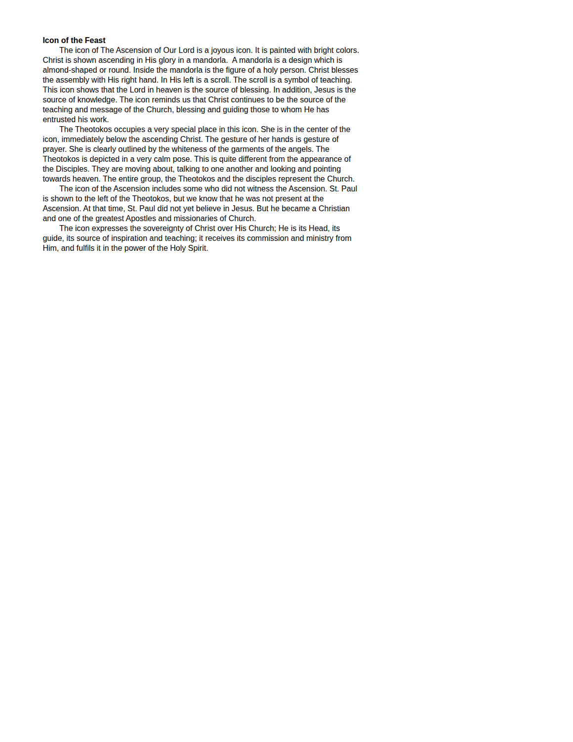Icon of the Feast
The icon of The Ascension of Our Lord is a joyous icon. It is painted with bright colors. Christ is shown ascending in His glory in a mandorla. A mandorla is a design which is almond-shaped or round. Inside the mandorla is the figure of a holy person. Christ blesses the assembly with His right hand. In His left is a scroll. The scroll is a symbol of teaching. This icon shows that the Lord in heaven is the source of blessing. In addition, Jesus is the source of knowledge. The icon reminds us that Christ continues to be the source of the teaching and message of the Church, blessing and guiding those to whom He has entrusted his work.
The Theotokos occupies a very special place in this icon. She is in the center of the icon, immediately below the ascending Christ. The gesture of her hands is gesture of prayer. She is clearly outlined by the whiteness of the garments of the angels. The Theotokos is depicted in a very calm pose. This is quite different from the appearance of the Disciples. They are moving about, talking to one another and looking and pointing towards heaven. The entire group, the Theotokos and the disciples represent the Church.
The icon of the Ascension includes some who did not witness the Ascension. St. Paul is shown to the left of the Theotokos, but we know that he was not present at the Ascension. At that time, St. Paul did not yet believe in Jesus. But he became a Christian and one of the greatest Apostles and missionaries of Church.
The icon expresses the sovereignty of Christ over His Church; He is its Head, its guide, its source of inspiration and teaching; it receives its commission and ministry from Him, and fulfils it in the power of the Holy Spirit.